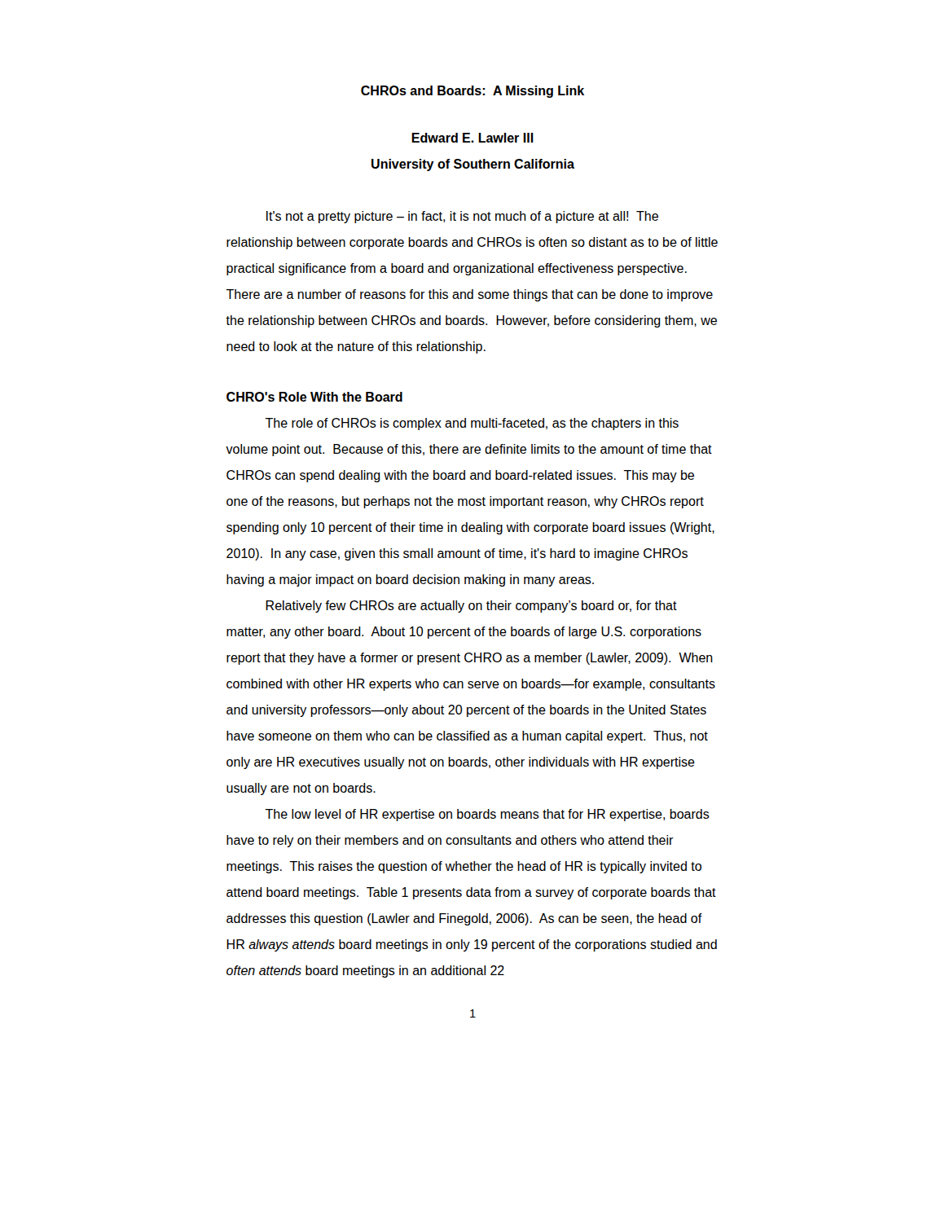CHROs and Boards: A Missing Link
Edward E. Lawler III University of Southern California
It's not a pretty picture – in fact, it is not much of a picture at all! The relationship between corporate boards and CHROs is often so distant as to be of little practical significance from a board and organizational effectiveness perspective. There are a number of reasons for this and some things that can be done to improve the relationship between CHROs and boards. However, before considering them, we need to look at the nature of this relationship.
CHRO's Role With the Board
The role of CHROs is complex and multi-faceted, as the chapters in this volume point out. Because of this, there are definite limits to the amount of time that CHROs can spend dealing with the board and board-related issues. This may be one of the reasons, but perhaps not the most important reason, why CHROs report spending only 10 percent of their time in dealing with corporate board issues (Wright, 2010). In any case, given this small amount of time, it's hard to imagine CHROs having a major impact on board decision making in many areas.
Relatively few CHROs are actually on their company’s board or, for that matter, any other board. About 10 percent of the boards of large U.S. corporations report that they have a former or present CHRO as a member (Lawler, 2009). When combined with other HR experts who can serve on boards—for example, consultants and university professors—only about 20 percent of the boards in the United States have someone on them who can be classified as a human capital expert. Thus, not only are HR executives usually not on boards, other individuals with HR expertise usually are not on boards.
The low level of HR expertise on boards means that for HR expertise, boards have to rely on their members and on consultants and others who attend their meetings. This raises the question of whether the head of HR is typically invited to attend board meetings. Table 1 presents data from a survey of corporate boards that addresses this question (Lawler and Finegold, 2006). As can be seen, the head of HR always attends board meetings in only 19 percent of the corporations studied and often attends board meetings in an additional 22
1